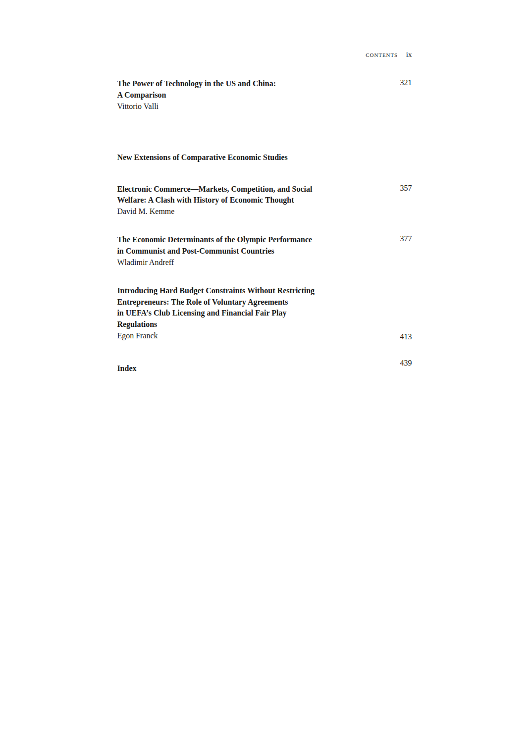contentsix
| The Power of Technology in the US and China: A Comparison Vittorio Valli | 321 |
New Extensions of Comparative Economic Studies
| Electronic Commerce—Markets, Competition, and Social Welfare: A Clash with History of Economic Thought David M. Kemme | 357 |
| The Economic Determinants of the Olympic Performance in Communist and Post-Communist Countries Wladimir Andreff | 377 |
| Introducing Hard Budget Constraints Without Restricting Entrepreneurs: The Role of Voluntary Agreements in UEFA’s Club Licensing and Financial Fair Play Regulations Egon Franck | 413 |
| Index | 439 |